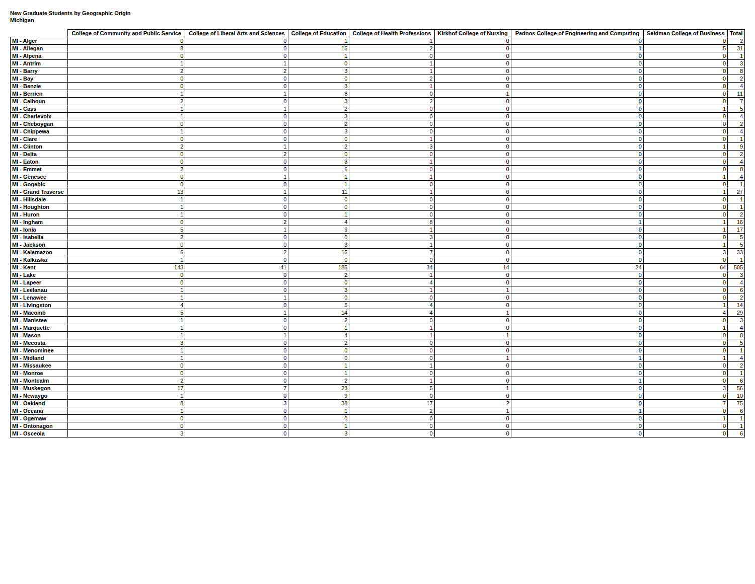New Graduate Students by Geographic Origin
Michigan
| | College of Community and Public Service | College of Liberal Arts and Sciences | College of Education | College of Health Professions | Kirkhof College of Nursing | Padnos College of Engineering and Computing | Seidman College of Business | Total |
| --- | --- | --- | --- | --- | --- | --- | --- | --- |
| MI - Alger | 0 | 0 | 1 | 1 | 0 | 0 | 0 | 2 |
| MI - Allegan | 8 | 0 | 15 | 2 | 0 | 1 | 5 | 31 |
| MI - Alpena | 0 | 0 | 1 | 0 | 0 | 0 | 0 | 1 |
| MI - Antrim | 1 | 1 | 0 | 1 | 0 | 0 | 0 | 3 |
| MI - Barry | 2 | 2 | 3 | 1 | 0 | 0 | 0 | 8 |
| MI - Bay | 0 | 0 | 0 | 2 | 0 | 0 | 0 | 2 |
| MI - Benzie | 0 | 0 | 3 | 1 | 0 | 0 | 0 | 4 |
| MI - Berrien | 1 | 1 | 8 | 0 | 1 | 0 | 0 | 11 |
| MI - Calhoun | 2 | 0 | 3 | 2 | 0 | 0 | 0 | 7 |
| MI - Cass | 1 | 1 | 2 | 0 | 0 | 0 | 1 | 5 |
| MI - Charlevoix | 1 | 0 | 3 | 0 | 0 | 0 | 0 | 4 |
| MI - Cheboygan | 0 | 0 | 2 | 0 | 0 | 0 | 0 | 2 |
| MI - Chippewa | 1 | 0 | 3 | 0 | 0 | 0 | 0 | 4 |
| MI - Clare | 0 | 0 | 0 | 1 | 0 | 0 | 0 | 1 |
| MI - Clinton | 2 | 1 | 2 | 3 | 0 | 0 | 1 | 9 |
| MI - Delta | 0 | 2 | 0 | 0 | 0 | 0 | 0 | 2 |
| MI - Eaton | 0 | 0 | 3 | 1 | 0 | 0 | 0 | 4 |
| MI - Emmet | 2 | 0 | 6 | 0 | 0 | 0 | 0 | 8 |
| MI - Genesee | 0 | 1 | 1 | 1 | 0 | 0 | 1 | 4 |
| MI - Gogebic | 0 | 0 | 1 | 0 | 0 | 0 | 0 | 1 |
| MI - Grand Traverse | 13 | 1 | 11 | 1 | 0 | 0 | 1 | 27 |
| MI - Hillsdale | 1 | 0 | 0 | 0 | 0 | 0 | 0 | 1 |
| MI - Houghton | 1 | 0 | 0 | 0 | 0 | 0 | 0 | 1 |
| MI - Huron | 1 | 0 | 1 | 0 | 0 | 0 | 0 | 2 |
| MI - Ingham | 0 | 2 | 4 | 8 | 0 | 1 | 1 | 16 |
| MI - Ionia | 5 | 1 | 9 | 1 | 0 | 0 | 1 | 17 |
| MI - Isabella | 2 | 0 | 0 | 3 | 0 | 0 | 0 | 5 |
| MI - Jackson | 0 | 0 | 3 | 1 | 0 | 0 | 1 | 5 |
| MI - Kalamazoo | 6 | 2 | 15 | 7 | 0 | 0 | 3 | 33 |
| MI - Kalkaska | 1 | 0 | 0 | 0 | 0 | 0 | 0 | 1 |
| MI - Kent | 143 | 41 | 185 | 34 | 14 | 24 | 64 | 505 |
| MI - Lake | 0 | 0 | 2 | 1 | 0 | 0 | 0 | 3 |
| MI - Lapeer | 0 | 0 | 0 | 4 | 0 | 0 | 0 | 4 |
| MI - Leelanau | 1 | 0 | 3 | 1 | 1 | 0 | 0 | 6 |
| MI - Lenawee | 1 | 1 | 0 | 0 | 0 | 0 | 0 | 2 |
| MI - Livingston | 4 | 0 | 5 | 4 | 0 | 0 | 1 | 14 |
| MI - Macomb | 5 | 1 | 14 | 4 | 1 | 0 | 4 | 29 |
| MI - Manistee | 1 | 0 | 2 | 0 | 0 | 0 | 0 | 3 |
| MI - Marquette | 1 | 0 | 1 | 1 | 0 | 0 | 1 | 4 |
| MI - Mason | 1 | 1 | 4 | 1 | 1 | 0 | 0 | 8 |
| MI - Mecosta | 3 | 0 | 2 | 0 | 0 | 0 | 0 | 5 |
| MI - Menominee | 1 | 0 | 0 | 0 | 0 | 0 | 0 | 1 |
| MI - Midland | 1 | 0 | 0 | 0 | 1 | 1 | 1 | 4 |
| MI - Missaukee | 0 | 0 | 1 | 1 | 0 | 0 | 0 | 2 |
| MI - Monroe | 0 | 0 | 1 | 0 | 0 | 0 | 0 | 1 |
| MI - Montcalm | 2 | 0 | 2 | 1 | 0 | 1 | 0 | 6 |
| MI - Muskegon | 17 | 7 | 23 | 5 | 1 | 0 | 3 | 56 |
| MI - Newaygo | 1 | 0 | 9 | 0 | 0 | 0 | 0 | 10 |
| MI - Oakland | 8 | 3 | 38 | 17 | 2 | 0 | 7 | 75 |
| MI - Oceana | 1 | 0 | 1 | 2 | 1 | 1 | 0 | 6 |
| MI - Ogemaw | 0 | 0 | 0 | 0 | 0 | 0 | 1 | 1 |
| MI - Ontonagon | 0 | 0 | 1 | 0 | 0 | 0 | 0 | 1 |
| MI - Osceola | 3 | 0 | 3 | 0 | 0 | 0 | 0 | 6 |